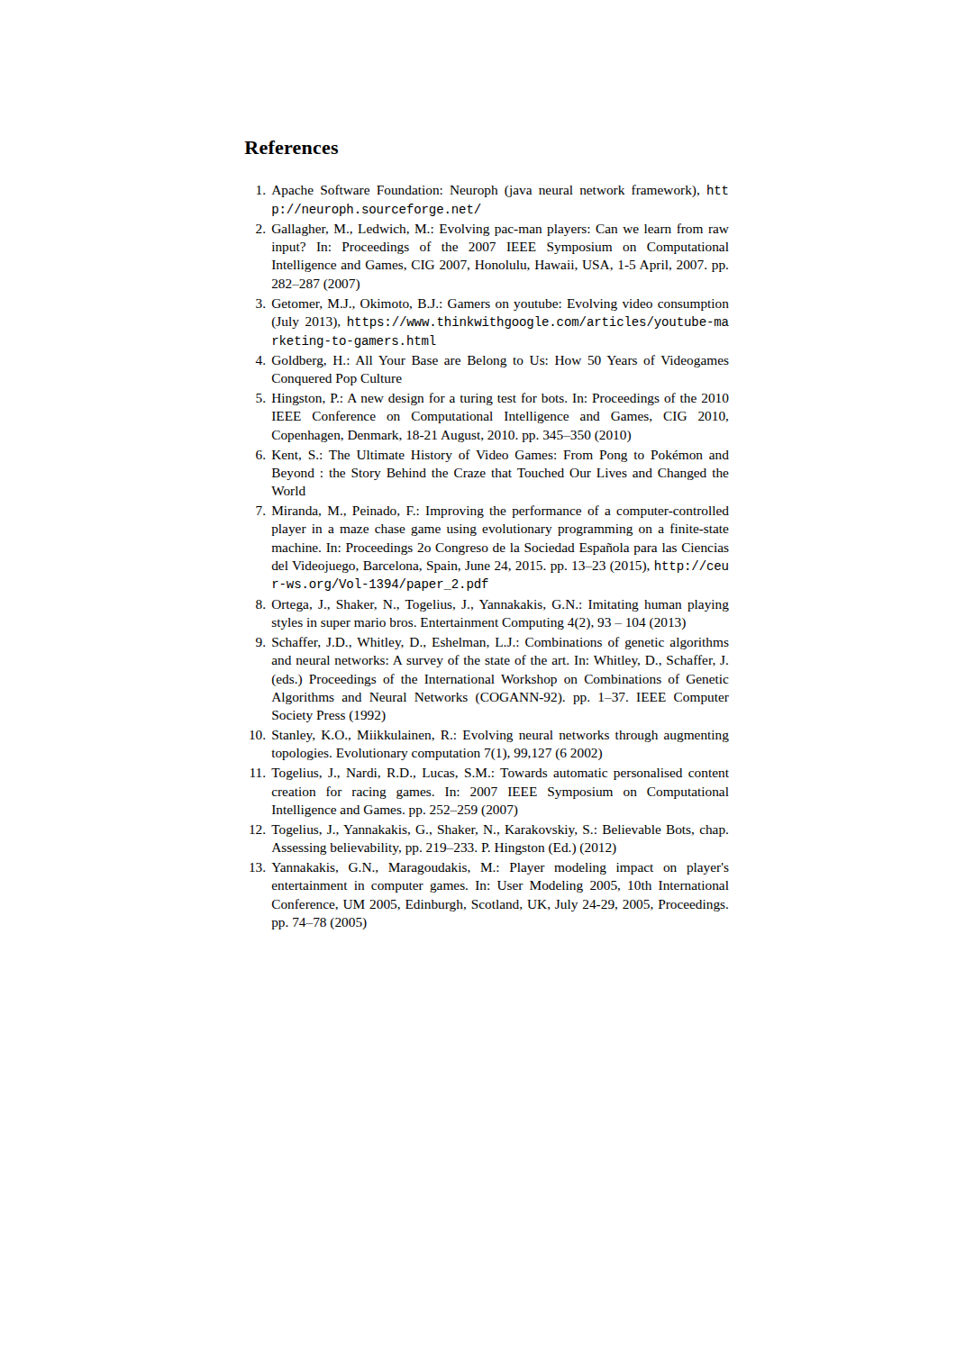References
1. Apache Software Foundation: Neuroph (java neural network framework), http://neuroph.sourceforge.net/
2. Gallagher, M., Ledwich, M.: Evolving pac-man players: Can we learn from raw input? In: Proceedings of the 2007 IEEE Symposium on Computational Intelligence and Games, CIG 2007, Honolulu, Hawaii, USA, 1-5 April, 2007. pp. 282–287 (2007)
3. Getomer, M.J., Okimoto, B.J.: Gamers on youtube: Evolving video consumption (July 2013), https://www.thinkwithgoogle.com/articles/youtube-marketing-to-gamers.html
4. Goldberg, H.: All Your Base are Belong to Us: How 50 Years of Videogames Conquered Pop Culture
5. Hingston, P.: A new design for a turing test for bots. In: Proceedings of the 2010 IEEE Conference on Computational Intelligence and Games, CIG 2010, Copenhagen, Denmark, 18-21 August, 2010. pp. 345–350 (2010)
6. Kent, S.: The Ultimate History of Video Games: From Pong to Pokémon and Beyond : the Story Behind the Craze that Touched Our Lives and Changed the World
7. Miranda, M., Peinado, F.: Improving the performance of a computer-controlled player in a maze chase game using evolutionary programming on a finite-state machine. In: Proceedings 2o Congreso de la Sociedad Española para las Ciencias del Videojuego, Barcelona, Spain, June 24, 2015. pp. 13–23 (2015), http://ceur-ws.org/Vol-1394/paper_2.pdf
8. Ortega, J., Shaker, N., Togelius, J., Yannakakis, G.N.: Imitating human playing styles in super mario bros. Entertainment Computing 4(2), 93 – 104 (2013)
9. Schaffer, J.D., Whitley, D., Eshelman, L.J.: Combinations of genetic algorithms and neural networks: A survey of the state of the art. In: Whitley, D., Schaffer, J. (eds.) Proceedings of the International Workshop on Combinations of Genetic Algorithms and Neural Networks (COGANN-92). pp. 1–37. IEEE Computer Society Press (1992)
10. Stanley, K.O., Miikkulainen, R.: Evolving neural networks through augmenting topologies. Evolutionary computation 7(1), 99,127 (6 2002)
11. Togelius, J., Nardi, R.D., Lucas, S.M.: Towards automatic personalised content creation for racing games. In: 2007 IEEE Symposium on Computational Intelligence and Games. pp. 252–259 (2007)
12. Togelius, J., Yannakakis, G., Shaker, N., Karakovskiy, S.: Believable Bots, chap. Assessing believability, pp. 219–233. P. Hingston (Ed.) (2012)
13. Yannakakis, G.N., Maragoudakis, M.: Player modeling impact on player's entertainment in computer games. In: User Modeling 2005, 10th International Conference, UM 2005, Edinburgh, Scotland, UK, July 24-29, 2005, Proceedings. pp. 74–78 (2005)